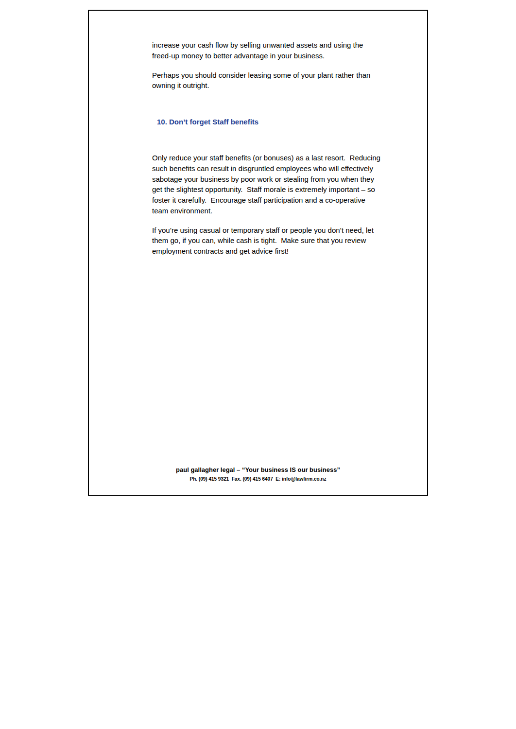increase your cash flow by selling unwanted assets and using the freed-up money to better advantage in your business.
Perhaps you should consider leasing some of your plant rather than owning it outright.
10. Don’t forget Staff benefits
Only reduce your staff benefits (or bonuses) as a last resort. Reducing such benefits can result in disgruntled employees who will effectively sabotage your business by poor work or stealing from you when they get the slightest opportunity. Staff morale is extremely important – so foster it carefully. Encourage staff participation and a co-operative team environment.
If you’re using casual or temporary staff or people you don’t need, let them go, if you can, while cash is tight. Make sure that you review employment contracts and get advice first!
paul gallagher legal – “Your business IS our business”
Ph. (09) 415 9321 Fax. (09) 415 6407 E: info@lawfirm.co.nz